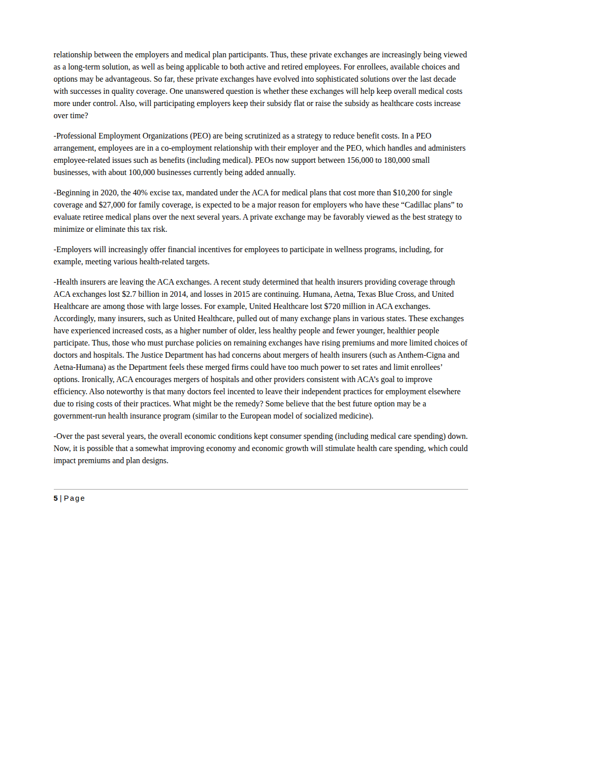relationship between the employers and medical plan participants. Thus, these private exchanges are increasingly being viewed as a long-term solution, as well as being applicable to both active and retired employees. For enrollees, available choices and options may be advantageous. So far, these private exchanges have evolved into sophisticated solutions over the last decade with successes in quality coverage. One unanswered question is whether these exchanges will help keep overall medical costs more under control. Also, will participating employers keep their subsidy flat or raise the subsidy as healthcare costs increase over time?
-Professional Employment Organizations (PEO) are being scrutinized as a strategy to reduce benefit costs. In a PEO arrangement, employees are in a co-employment relationship with their employer and the PEO, which handles and administers employee-related issues such as benefits (including medical). PEOs now support between 156,000 to 180,000 small businesses, with about 100,000 businesses currently being added annually.
-Beginning in 2020, the 40% excise tax, mandated under the ACA for medical plans that cost more than $10,200 for single coverage and $27,000 for family coverage, is expected to be a major reason for employers who have these “Cadillac plans” to evaluate retiree medical plans over the next several years. A private exchange may be favorably viewed as the best strategy to minimize or eliminate this tax risk.
-Employers will increasingly offer financial incentives for employees to participate in wellness programs, including, for example, meeting various health-related targets.
-Health insurers are leaving the ACA exchanges. A recent study determined that health insurers providing coverage through ACA exchanges lost $2.7 billion in 2014, and losses in 2015 are continuing. Humana, Aetna, Texas Blue Cross, and United Healthcare are among those with large losses. For example, United Healthcare lost $720 million in ACA exchanges. Accordingly, many insurers, such as United Healthcare, pulled out of many exchange plans in various states. These exchanges have experienced increased costs, as a higher number of older, less healthy people and fewer younger, healthier people participate. Thus, those who must purchase policies on remaining exchanges have rising premiums and more limited choices of doctors and hospitals. The Justice Department has had concerns about mergers of health insurers (such as Anthem-Cigna and Aetna-Humana) as the Department feels these merged firms could have too much power to set rates and limit enrollees’ options. Ironically, ACA encourages mergers of hospitals and other providers consistent with ACA’s goal to improve efficiency. Also noteworthy is that many doctors feel incented to leave their independent practices for employment elsewhere due to rising costs of their practices. What might be the remedy? Some believe that the best future option may be a government-run health insurance program (similar to the European model of socialized medicine).
-Over the past several years, the overall economic conditions kept consumer spending (including medical care spending) down. Now, it is possible that a somewhat improving economy and economic growth will stimulate health care spending, which could impact premiums and plan designs.
5 | Page